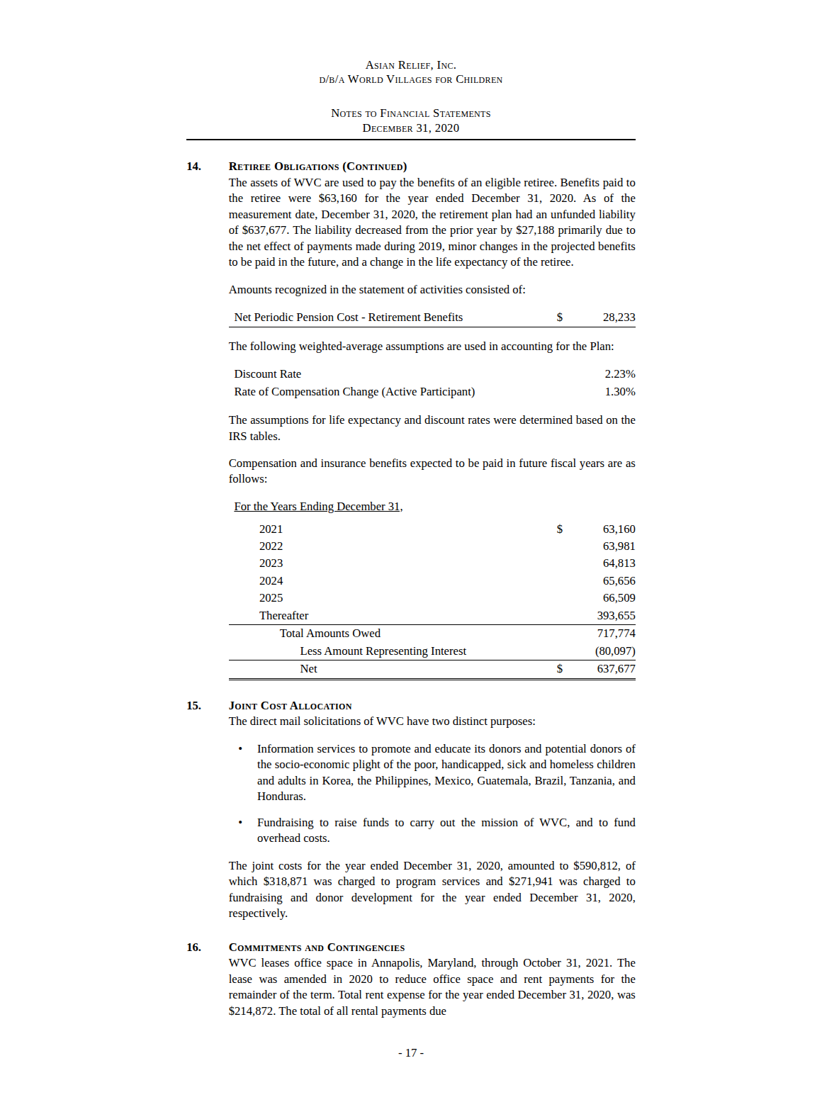Asian Relief, Inc. d/b/a World Villages for Children
Notes to Financial Statements December 31, 2020
14.
Retiree Obligations (Continued)
The assets of WVC are used to pay the benefits of an eligible retiree. Benefits paid to the retiree were $63,160 for the year ended December 31, 2020. As of the measurement date, December 31, 2020, the retirement plan had an unfunded liability of $637,677. The liability decreased from the prior year by $27,188 primarily due to the net effect of payments made during 2019, minor changes in the projected benefits to be paid in the future, and a change in the life expectancy of the retiree.
Amounts recognized in the statement of activities consisted of:
| Net Periodic Pension Cost - Retirement Benefits | $ | 28,233 |
The following weighted-average assumptions are used in accounting for the Plan:
| Discount Rate | 2.23% |
| Rate of Compensation Change (Active Participant) | 1.30% |
The assumptions for life expectancy and discount rates were determined based on the IRS tables.
Compensation and insurance benefits expected to be paid in future fiscal years are as follows:
For the Years Ending December 31,
| 2021 | $ | 63,160 |
| 2022 | | 63,981 |
| 2023 | | 64,813 |
| 2024 | | 65,656 |
| 2025 | | 66,509 |
| Thereafter | | 393,655 |
| Total Amounts Owed | | 717,774 |
| Less Amount Representing Interest | | (80,097) |
| Net | $ | 637,677 |
15.
Joint Cost Allocation
The direct mail solicitations of WVC have two distinct purposes:
Information services to promote and educate its donors and potential donors of the socio-economic plight of the poor, handicapped, sick and homeless children and adults in Korea, the Philippines, Mexico, Guatemala, Brazil, Tanzania, and Honduras.
Fundraising to raise funds to carry out the mission of WVC, and to fund overhead costs.
The joint costs for the year ended December 31, 2020, amounted to $590,812, of which $318,871 was charged to program services and $271,941 was charged to fundraising and donor development for the year ended December 31, 2020, respectively.
16.
Commitments and Contingencies
WVC leases office space in Annapolis, Maryland, through October 31, 2021. The lease was amended in 2020 to reduce office space and rent payments for the remainder of the term. Total rent expense for the year ended December 31, 2020, was $214,872. The total of all rental payments due
- 17 -